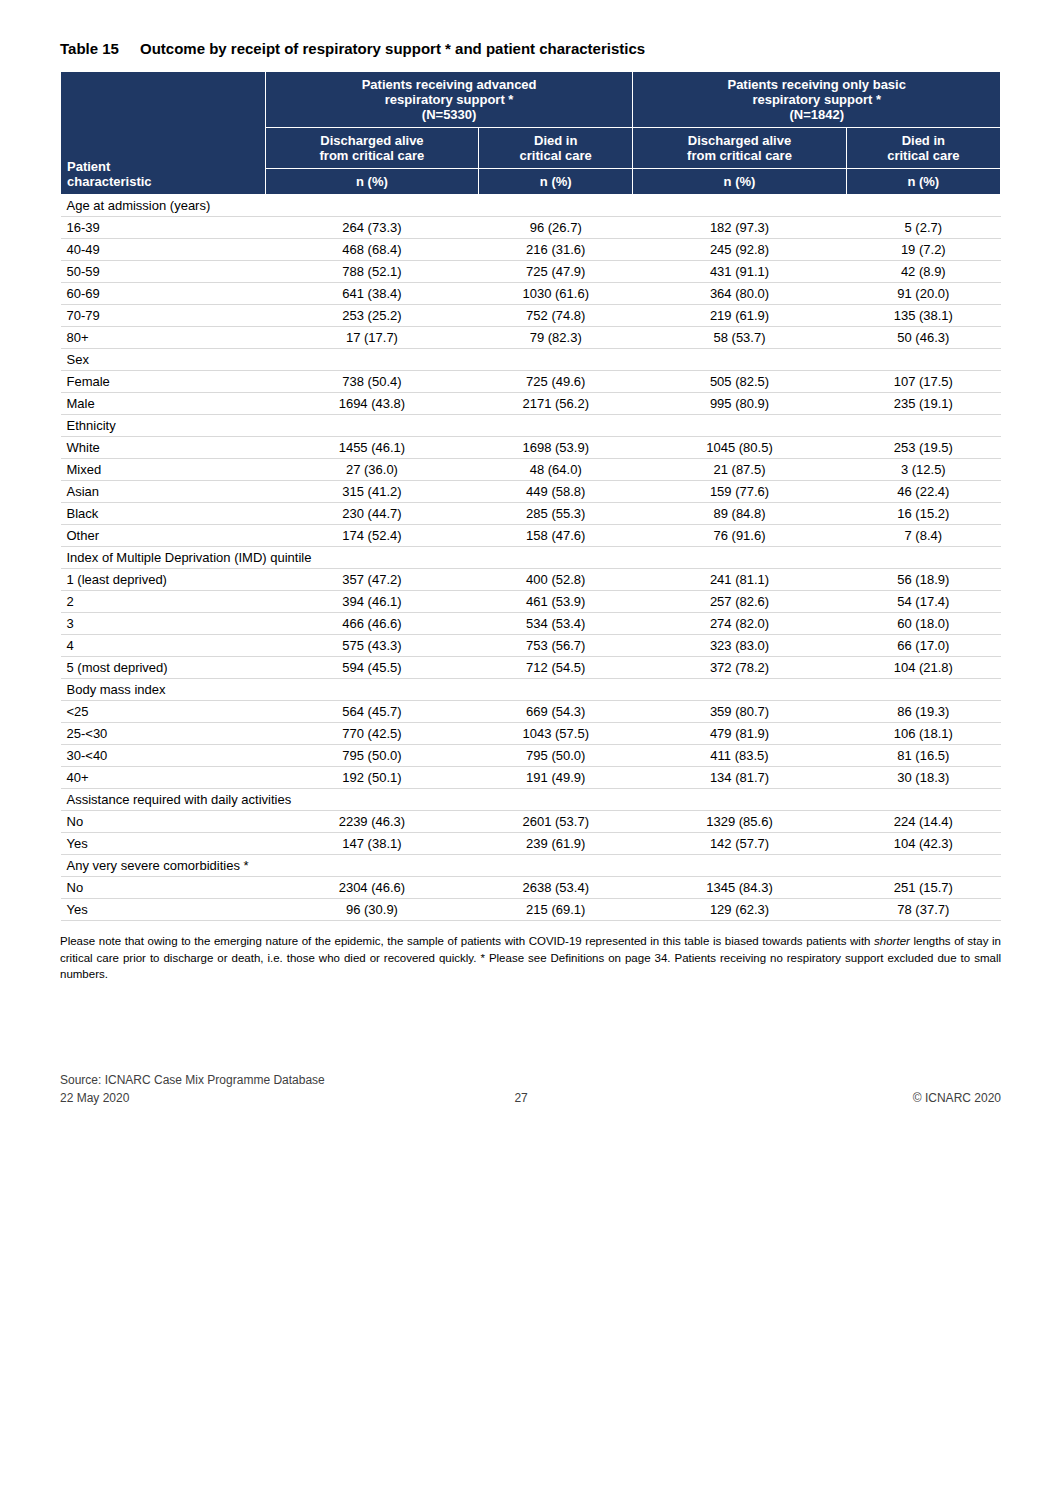Table 15 Outcome by receipt of respiratory support * and patient characteristics
| Patient characteristic | Patients receiving advanced respiratory support * (N=5330) | Patients receiving only basic respiratory support * (N=1842) |
| --- | --- | --- |
| Discharged alive from critical care | Died in critical care | Discharged alive from critical care | Died in critical care |
| n (%) | n (%) | n (%) | n (%) |
| Age at admission (years) |
| 16-39 | 264 (73.3) | 96 (26.7) | 182 (97.3) | 5 (2.7) |
| 40-49 | 468 (68.4) | 216 (31.6) | 245 (92.8) | 19 (7.2) |
| 50-59 | 788 (52.1) | 725 (47.9) | 431 (91.1) | 42 (8.9) |
| 60-69 | 641 (38.4) | 1030 (61.6) | 364 (80.0) | 91 (20.0) |
| 70-79 | 253 (25.2) | 752 (74.8) | 219 (61.9) | 135 (38.1) |
| 80+ | 17 (17.7) | 79 (82.3) | 58 (53.7) | 50 (46.3) |
| Sex |
| Female | 738 (50.4) | 725 (49.6) | 505 (82.5) | 107 (17.5) |
| Male | 1694 (43.8) | 2171 (56.2) | 995 (80.9) | 235 (19.1) |
| Ethnicity |
| White | 1455 (46.1) | 1698 (53.9) | 1045 (80.5) | 253 (19.5) |
| Mixed | 27 (36.0) | 48 (64.0) | 21 (87.5) | 3 (12.5) |
| Asian | 315 (41.2) | 449 (58.8) | 159 (77.6) | 46 (22.4) |
| Black | 230 (44.7) | 285 (55.3) | 89 (84.8) | 16 (15.2) |
| Other | 174 (52.4) | 158 (47.6) | 76 (91.6) | 7 (8.4) |
| Index of Multiple Deprivation (IMD) quintile |
| 1 (least deprived) | 357 (47.2) | 400 (52.8) | 241 (81.1) | 56 (18.9) |
| 2 | 394 (46.1) | 461 (53.9) | 257 (82.6) | 54 (17.4) |
| 3 | 466 (46.6) | 534 (53.4) | 274 (82.0) | 60 (18.0) |
| 4 | 575 (43.3) | 753 (56.7) | 323 (83.0) | 66 (17.0) |
| 5 (most deprived) | 594 (45.5) | 712 (54.5) | 372 (78.2) | 104 (21.8) |
| Body mass index |
| <25 | 564 (45.7) | 669 (54.3) | 359 (80.7) | 86 (19.3) |
| 25-<30 | 770 (42.5) | 1043 (57.5) | 479 (81.9) | 106 (18.1) |
| 30-<40 | 795 (50.0) | 795 (50.0) | 411 (83.5) | 81 (16.5) |
| 40+ | 192 (50.1) | 191 (49.9) | 134 (81.7) | 30 (18.3) |
| Assistance required with daily activities |
| No | 2239 (46.3) | 2601 (53.7) | 1329 (85.6) | 224 (14.4) |
| Yes | 147 (38.1) | 239 (61.9) | 142 (57.7) | 104 (42.3) |
| Any very severe comorbidities * |
| No | 2304 (46.6) | 2638 (53.4) | 1345 (84.3) | 251 (15.7) |
| Yes | 96 (30.9) | 215 (69.1) | 129 (62.3) | 78 (37.7) |
Please note that owing to the emerging nature of the epidemic, the sample of patients with COVID-19 represented in this table is biased towards patients with shorter lengths of stay in critical care prior to discharge or death, i.e. those who died or recovered quickly. * Please see Definitions on page 34. Patients receiving no respiratory support excluded due to small numbers.
Source: ICNARC Case Mix Programme Database
22 May 2020
27
© ICNARC 2020